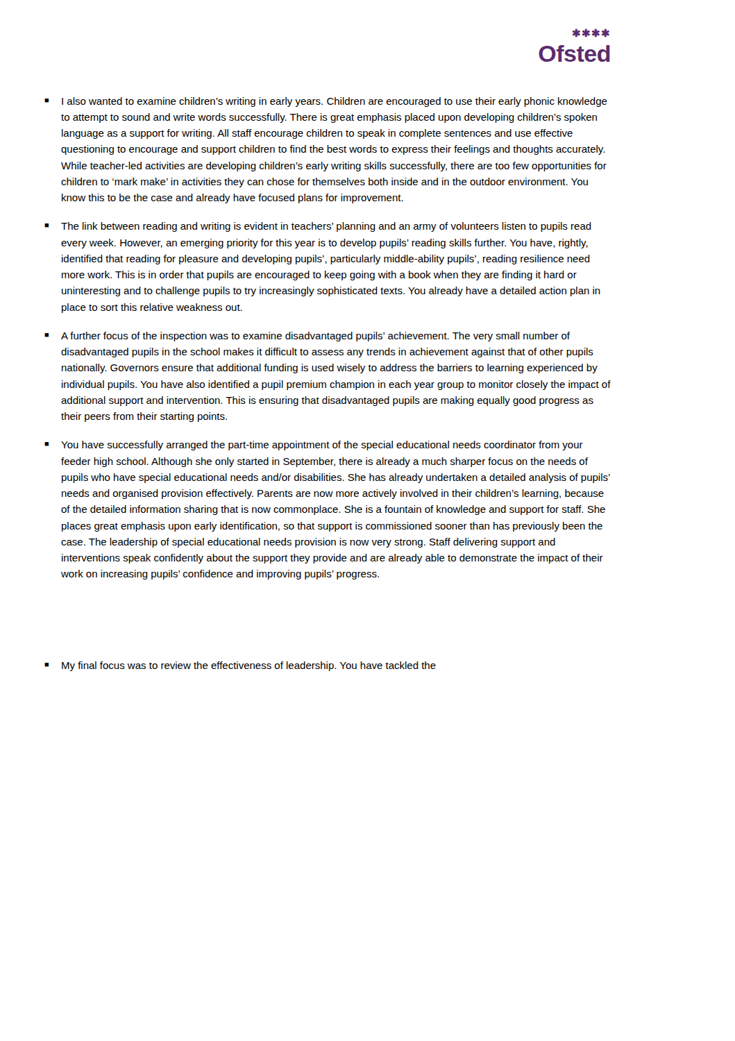✱✱✱✱ Ofsted
I also wanted to examine children’s writing in early years. Children are encouraged to use their early phonic knowledge to attempt to sound and write words successfully. There is great emphasis placed upon developing children’s spoken language as a support for writing. All staff encourage children to speak in complete sentences and use effective questioning to encourage and support children to find the best words to express their feelings and thoughts accurately. While teacher-led activities are developing children’s early writing skills successfully, there are too few opportunities for children to ‘mark make’ in activities they can chose for themselves both inside and in the outdoor environment. You know this to be the case and already have focused plans for improvement.
The link between reading and writing is evident in teachers’ planning and an army of volunteers listen to pupils read every week. However, an emerging priority for this year is to develop pupils’ reading skills further. You have, rightly, identified that reading for pleasure and developing pupils’, particularly middle-ability pupils’, reading resilience need more work. This is in order that pupils are encouraged to keep going with a book when they are finding it hard or uninteresting and to challenge pupils to try increasingly sophisticated texts. You already have a detailed action plan in place to sort this relative weakness out.
A further focus of the inspection was to examine disadvantaged pupils’ achievement. The very small number of disadvantaged pupils in the school makes it difficult to assess any trends in achievement against that of other pupils nationally. Governors ensure that additional funding is used wisely to address the barriers to learning experienced by individual pupils. You have also identified a pupil premium champion in each year group to monitor closely the impact of additional support and intervention. This is ensuring that disadvantaged pupils are making equally good progress as their peers from their starting points.
You have successfully arranged the part-time appointment of the special educational needs coordinator from your feeder high school. Although she only started in September, there is already a much sharper focus on the needs of pupils who have special educational needs and/or disabilities. She has already undertaken a detailed analysis of pupils’ needs and organised provision effectively. Parents are now more actively involved in their children’s learning, because of the detailed information sharing that is now commonplace. She is a fountain of knowledge and support for staff. She places great emphasis upon early identification, so that support is commissioned sooner than has previously been the case. The leadership of special educational needs provision is now very strong. Staff delivering support and interventions speak confidently about the support they provide and are already able to demonstrate the impact of their work on increasing pupils’ confidence and improving pupils’ progress.
My final focus was to review the effectiveness of leadership. You have tackled the